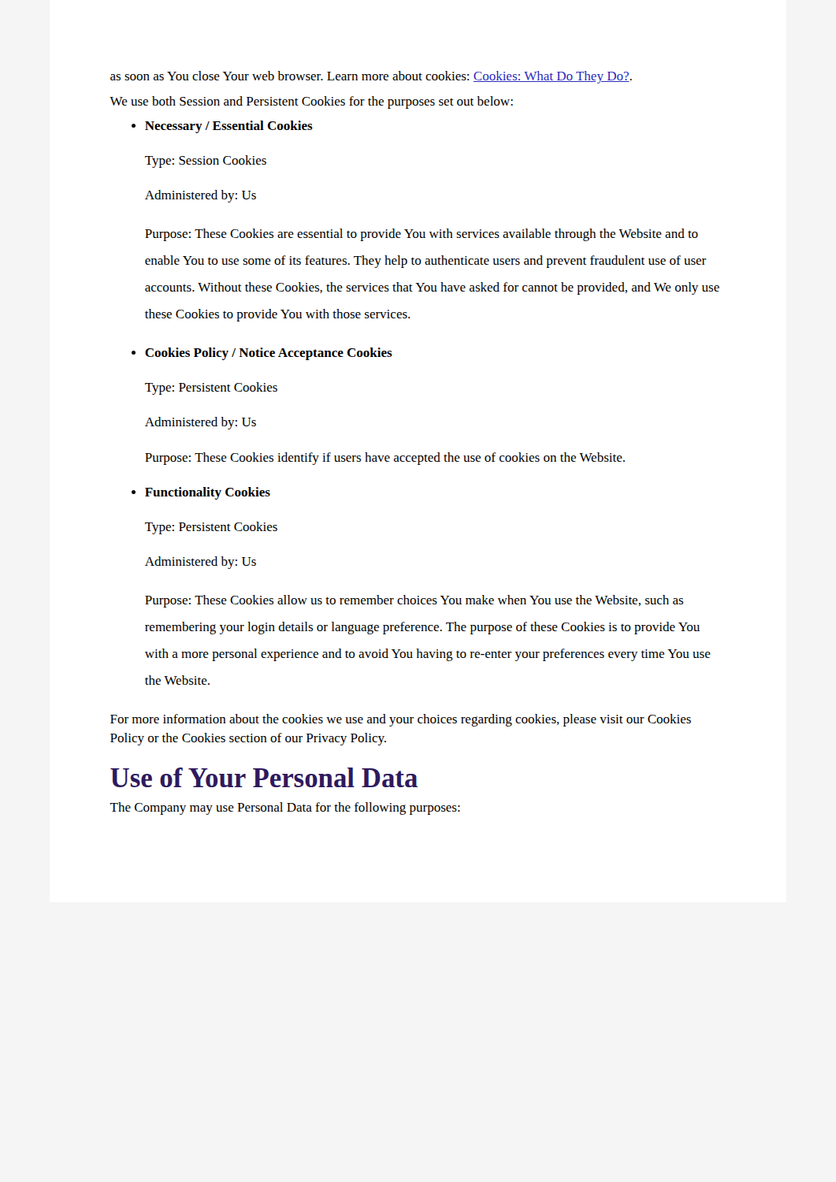as soon as You close Your web browser. Learn more about cookies: Cookies: What Do They Do?.
We use both Session and Persistent Cookies for the purposes set out below:
Necessary / Essential Cookies
Type: Session Cookies
Administered by: Us
Purpose: These Cookies are essential to provide You with services available through the Website and to enable You to use some of its features. They help to authenticate users and prevent fraudulent use of user accounts. Without these Cookies, the services that You have asked for cannot be provided, and We only use these Cookies to provide You with those services.
Cookies Policy / Notice Acceptance Cookies
Type: Persistent Cookies
Administered by: Us
Purpose: These Cookies identify if users have accepted the use of cookies on the Website.
Functionality Cookies
Type: Persistent Cookies
Administered by: Us
Purpose: These Cookies allow us to remember choices You make when You use the Website, such as remembering your login details or language preference. The purpose of these Cookies is to provide You with a more personal experience and to avoid You having to re-enter your preferences every time You use the Website.
For more information about the cookies we use and your choices regarding cookies, please visit our Cookies Policy or the Cookies section of our Privacy Policy.
Use of Your Personal Data
The Company may use Personal Data for the following purposes: